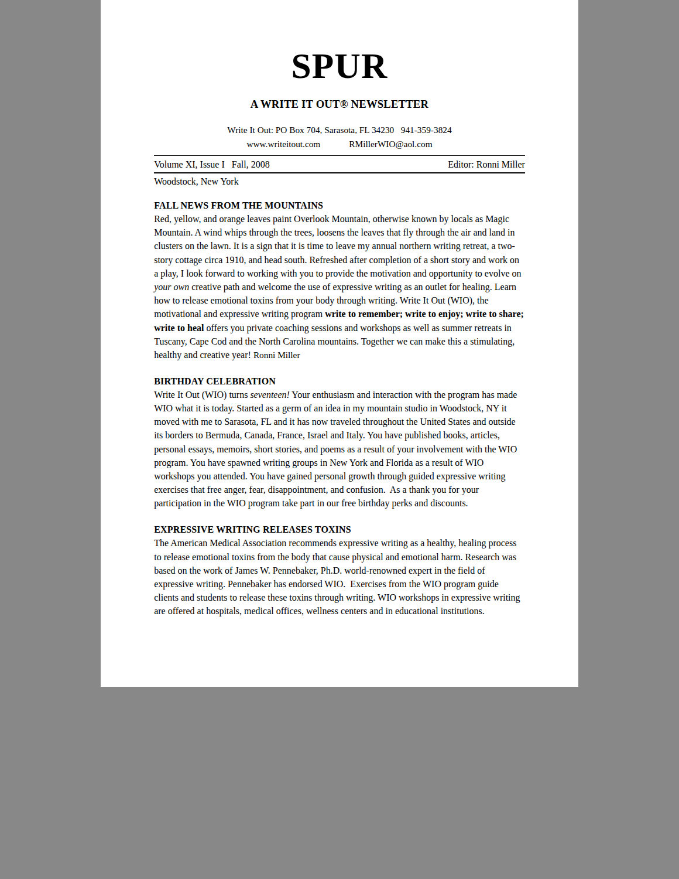SPUR
A WRITE IT OUT® NEWSLETTER
Write It Out: PO Box 704, Sarasota, FL 34230 941-359-3824
www.writeitout.com RMillerWIO@aol.com
Volume XI, Issue I Fall, 2008 Editor: Ronni Miller
Woodstock, New York
Fall News from the Mountains
Red, yellow, and orange leaves paint Overlook Mountain, otherwise known by locals as Magic Mountain. A wind whips through the trees, loosens the leaves that fly through the air and land in clusters on the lawn. It is a sign that it is time to leave my annual northern writing retreat, a two-story cottage circa 1910, and head south. Refreshed after completion of a short story and work on a play, I look forward to working with you to provide the motivation and opportunity to evolve on your own creative path and welcome the use of expressive writing as an outlet for healing. Learn how to release emotional toxins from your body through writing. Write It Out (WIO), the motivational and expressive writing program write to remember; write to enjoy; write to share; write to heal offers you private coaching sessions and workshops as well as summer retreats in Tuscany, Cape Cod and the North Carolina mountains. Together we can make this a stimulating, healthy and creative year! Ronni Miller
Birthday Celebration
Write It Out (WIO) turns seventeen! Your enthusiasm and interaction with the program has made WIO what it is today. Started as a germ of an idea in my mountain studio in Woodstock, NY it moved with me to Sarasota, FL and it has now traveled throughout the United States and outside its borders to Bermuda, Canada, France, Israel and Italy. You have published books, articles, personal essays, memoirs, short stories, and poems as a result of your involvement with the WIO program. You have spawned writing groups in New York and Florida as a result of WIO workshops you attended. You have gained personal growth through guided expressive writing exercises that free anger, fear, disappointment, and confusion. As a thank you for your participation in the WIO program take part in our free birthday perks and discounts.
Expressive Writing Releases Toxins
The American Medical Association recommends expressive writing as a healthy, healing process to release emotional toxins from the body that cause physical and emotional harm. Research was based on the work of James W. Pennebaker, Ph.D. world-renowned expert in the field of expressive writing. Pennebaker has endorsed WIO. Exercises from the WIO program guide clients and students to release these toxins through writing. WIO workshops in expressive writing are offered at hospitals, medical offices, wellness centers and in educational institutions.